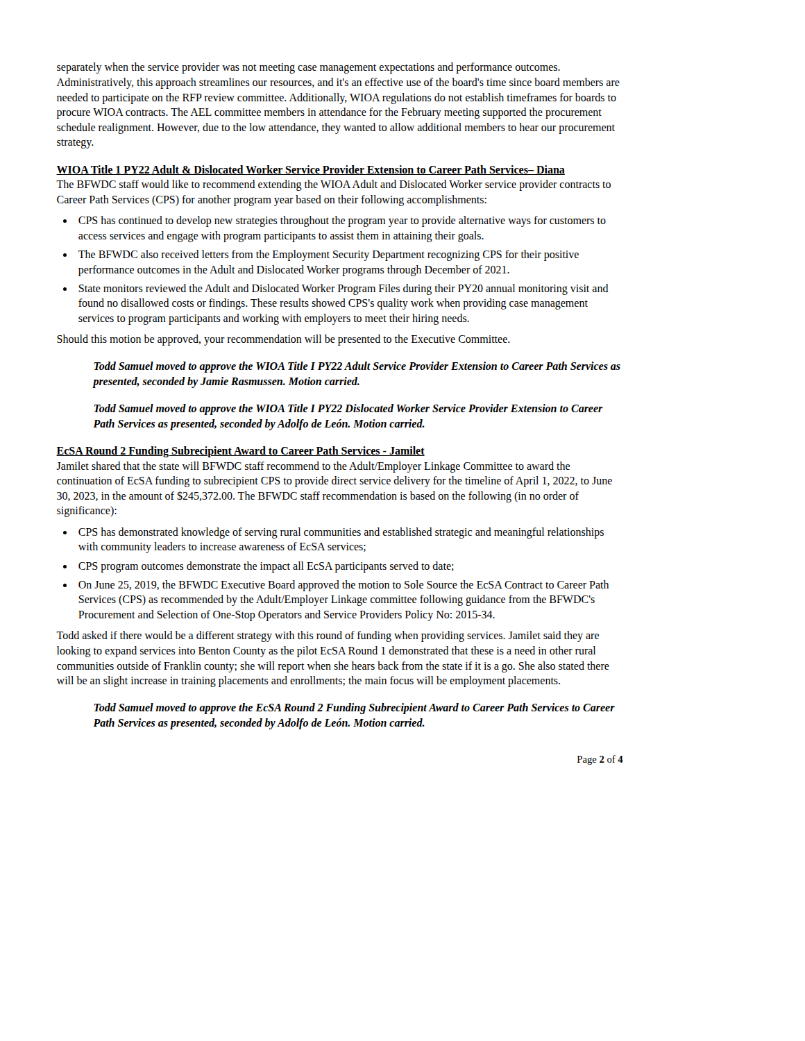separately when the service provider was not meeting case management expectations and performance outcomes. Administratively, this approach streamlines our resources, and it's an effective use of the board's time since board members are needed to participate on the RFP review committee. Additionally, WIOA regulations do not establish timeframes for boards to procure WIOA contracts. The AEL committee members in attendance for the February meeting supported the procurement schedule realignment. However, due to the low attendance, they wanted to allow additional members to hear our procurement strategy.
WIOA Title 1 PY22 Adult & Dislocated Worker Service Provider Extension to Career Path Services– Diana
The BFWDC staff would like to recommend extending the WIOA Adult and Dislocated Worker service provider contracts to Career Path Services (CPS) for another program year based on their following accomplishments:
CPS has continued to develop new strategies throughout the program year to provide alternative ways for customers to access services and engage with program participants to assist them in attaining their goals.
The BFWDC also received letters from the Employment Security Department recognizing CPS for their positive performance outcomes in the Adult and Dislocated Worker programs through December of 2021.
State monitors reviewed the Adult and Dislocated Worker Program Files during their PY20 annual monitoring visit and found no disallowed costs or findings. These results showed CPS's quality work when providing case management services to program participants and working with employers to meet their hiring needs.
Should this motion be approved, your recommendation will be presented to the Executive Committee.
Todd Samuel moved to approve the WIOA Title I PY22 Adult Service Provider Extension to Career Path Services as presented, seconded by Jamie Rasmussen. Motion carried.
Todd Samuel moved to approve the WIOA Title I PY22 Dislocated Worker Service Provider Extension to Career Path Services as presented, seconded by Adolfo de León. Motion carried.
EcSA Round 2 Funding Subrecipient Award to Career Path Services - Jamilet
Jamilet shared that the state will BFWDC staff recommend to the Adult/Employer Linkage Committee to award the continuation of EcSA funding to subrecipient CPS to provide direct service delivery for the timeline of April 1, 2022, to June 30, 2023, in the amount of $245,372.00. The BFWDC staff recommendation is based on the following (in no order of significance):
CPS has demonstrated knowledge of serving rural communities and established strategic and meaningful relationships with community leaders to increase awareness of EcSA services;
CPS program outcomes demonstrate the impact all EcSA participants served to date;
On June 25, 2019, the BFWDC Executive Board approved the motion to Sole Source the EcSA Contract to Career Path Services (CPS) as recommended by the Adult/Employer Linkage committee following guidance from the BFWDC's Procurement and Selection of One-Stop Operators and Service Providers Policy No: 2015-34.
Todd asked if there would be a different strategy with this round of funding when providing services. Jamilet said they are looking to expand services into Benton County as the pilot EcSA Round 1 demonstrated that these is a need in other rural communities outside of Franklin county; she will report when she hears back from the state if it is a go. She also stated there will be an slight increase in training placements and enrollments; the main focus will be employment placements.
Todd Samuel moved to approve the EcSA Round 2 Funding Subrecipient Award to Career Path Services to Career Path Services as presented, seconded by Adolfo de León. Motion carried.
Page 2 of 4